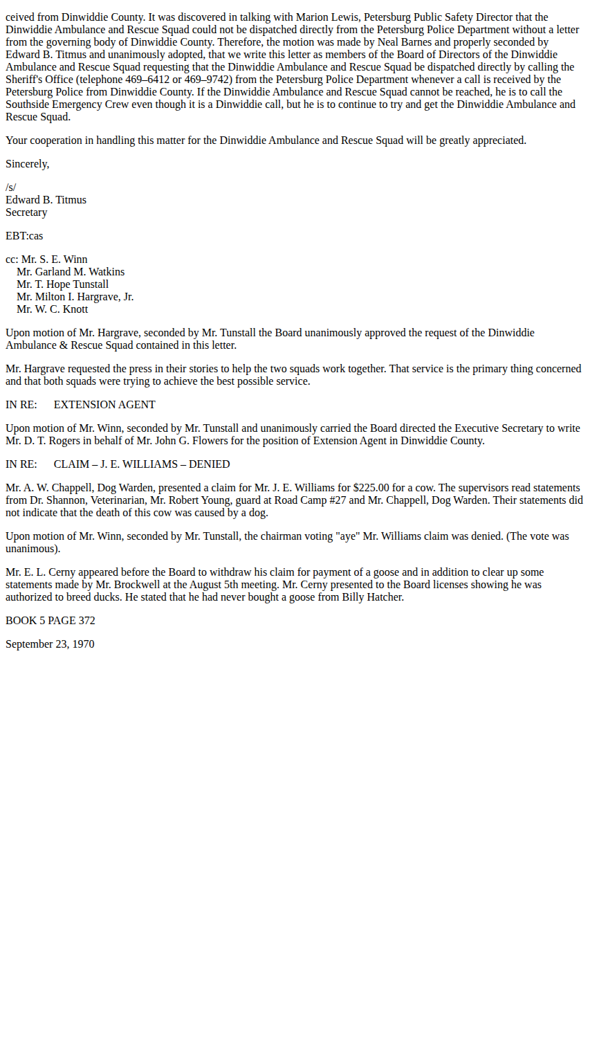ceived from Dinwiddie County. It was discovered in talking with Marion Lewis, Petersburg Public Safety Director that the Dinwiddie Ambulance and Rescue Squad could not be dispatched directly from the Petersburg Police Department without a letter from the governing body of Dinwiddie County. Therefore, the motion was made by Neal Barnes and properly seconded by Edward B. Titmus and unanimously adopted, that we write this letter as members of the Board of Directors of the Dinwiddie Ambulance and Rescue Squad requesting that the Dinwiddie Ambulance and Rescue Squad be dispatched directly by calling the Sheriff's Office (telephone 469–6412 or 469–9742) from the Petersburg Police Department whenever a call is received by the Petersburg Police from Dinwiddie County. If the Dinwiddie Ambulance and Rescue Squad cannot be reached, he is to call the Southside Emergency Crew even though it is a Dinwiddie call, but he is to continue to try and get the Dinwiddie Ambulance and Rescue Squad.
Your cooperation in handling this matter for the Dinwiddie Ambulance and Rescue Squad will be greatly appreciated.
Sincerely,
/s/
Edward B. Titmus
Secretary
EBT:cas
cc: Mr. S. E. Winn
Mr. Garland M. Watkins
Mr. T. Hope Tunstall
Mr. Milton I. Hargrave, Jr.
Mr. W. C. Knott
Upon motion of Mr. Hargrave, seconded by Mr. Tunstall the Board unanimously approved the request of the Dinwiddie Ambulance & Rescue Squad contained in this letter.
Mr. Hargrave requested the press in their stories to help the two squads work together. That service is the primary thing concerned and that both squads were trying to achieve the best possible service.
IN RE: EXTENSION AGENT
Upon motion of Mr. Winn, seconded by Mr. Tunstall and unanimously carried the Board directed the Executive Secretary to write Mr. D. T. Rogers in behalf of Mr. John G. Flowers for the position of Extension Agent in Dinwiddie County.
IN RE: CLAIM – J. E. WILLIAMS – DENIED
Mr. A. W. Chappell, Dog Warden, presented a claim for Mr. J. E. Williams for $225.00 for a cow. The supervisors read statements from Dr. Shannon, Veterinarian, Mr. Robert Young, guard at Road Camp #27 and Mr. Chappell, Dog Warden. Their statements did not indicate that the death of this cow was caused by a dog.
Upon motion of Mr. Winn, seconded by Mr. Tunstall, the chairman voting "aye" Mr. Williams claim was denied. (The vote was unanimous).
Mr. E. L. Cerny appeared before the Board to withdraw his claim for payment of a goose and in addition to clear up some statements made by Mr. Brockwell at the August 5th meeting. Mr. Cerny presented to the Board licenses showing he was authorized to breed ducks. He stated that he had never bought a goose from Billy Hatcher.
BOOK 5 PAGE 372
September 23, 1970